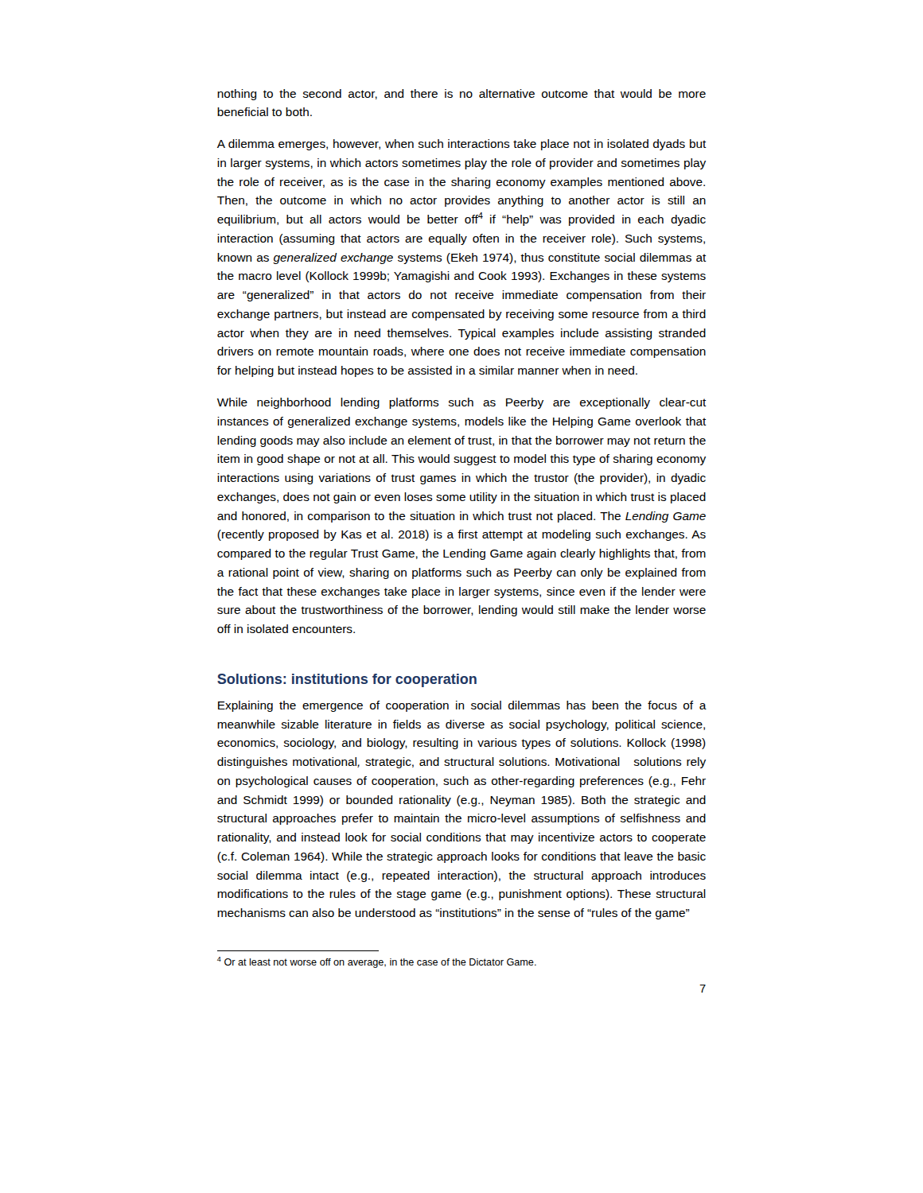nothing to the second actor, and there is no alternative outcome that would be more beneficial to both.
A dilemma emerges, however, when such interactions take place not in isolated dyads but in larger systems, in which actors sometimes play the role of provider and sometimes play the role of receiver, as is the case in the sharing economy examples mentioned above. Then, the outcome in which no actor provides anything to another actor is still an equilibrium, but all actors would be better off4 if “help” was provided in each dyadic interaction (assuming that actors are equally often in the receiver role). Such systems, known as generalized exchange systems (Ekeh 1974), thus constitute social dilemmas at the macro level (Kollock 1999b; Yamagishi and Cook 1993). Exchanges in these systems are “generalized” in that actors do not receive immediate compensation from their exchange partners, but instead are compensated by receiving some resource from a third actor when they are in need themselves. Typical examples include assisting stranded drivers on remote mountain roads, where one does not receive immediate compensation for helping but instead hopes to be assisted in a similar manner when in need.
While neighborhood lending platforms such as Peerby are exceptionally clear-cut instances of generalized exchange systems, models like the Helping Game overlook that lending goods may also include an element of trust, in that the borrower may not return the item in good shape or not at all. This would suggest to model this type of sharing economy interactions using variations of trust games in which the trustor (the provider), in dyadic exchanges, does not gain or even loses some utility in the situation in which trust is placed and honored, in comparison to the situation in which trust not placed. The Lending Game (recently proposed by Kas et al. 2018) is a first attempt at modeling such exchanges. As compared to the regular Trust Game, the Lending Game again clearly highlights that, from a rational point of view, sharing on platforms such as Peerby can only be explained from the fact that these exchanges take place in larger systems, since even if the lender were sure about the trustworthiness of the borrower, lending would still make the lender worse off in isolated encounters.
Solutions: institutions for cooperation
Explaining the emergence of cooperation in social dilemmas has been the focus of a meanwhile sizable literature in fields as diverse as social psychology, political science, economics, sociology, and biology, resulting in various types of solutions. Kollock (1998) distinguishes motivational, strategic, and structural solutions. Motivational solutions rely on psychological causes of cooperation, such as other-regarding preferences (e.g., Fehr and Schmidt 1999) or bounded rationality (e.g., Neyman 1985). Both the strategic and structural approaches prefer to maintain the micro-level assumptions of selfishness and rationality, and instead look for social conditions that may incentivize actors to cooperate (c.f. Coleman 1964). While the strategic approach looks for conditions that leave the basic social dilemma intact (e.g., repeated interaction), the structural approach introduces modifications to the rules of the stage game (e.g., punishment options). These structural mechanisms can also be understood as “institutions” in the sense of “rules of the game”
4 Or at least not worse off on average, in the case of the Dictator Game.
7